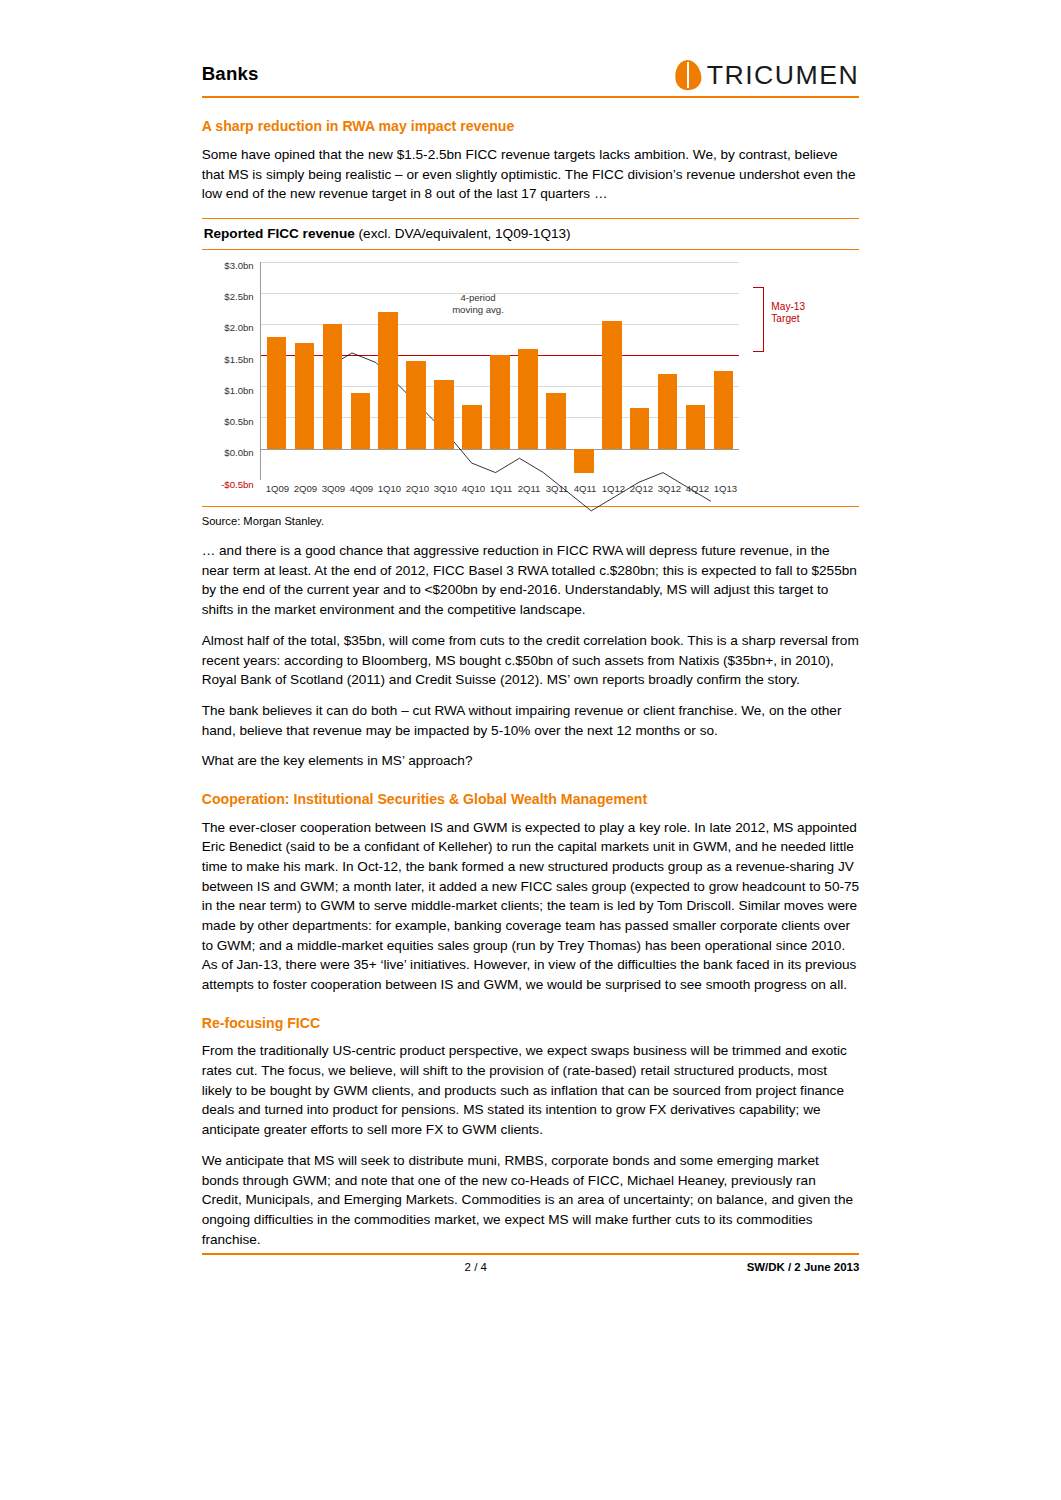Banks
TRICUMEN
A sharp reduction in RWA may impact revenue
Some have opined that the new $1.5-2.5bn FICC revenue targets lacks ambition. We, by contrast, believe that MS is simply being realistic – or even slightly optimistic. The FICC division’s revenue undershot even the low end of the new revenue target in 8 out of the last 17 quarters …
Reported FICC revenue (excl. DVA/equivalent, 1Q09-1Q13)
$3.0bn $2.5bn $2.0bn $1.5bn $1.0bn $0.5bn $0.0bn -$0.5bn
4-period
moving avg.
1Q092Q093Q094Q09 1Q102Q103Q104Q10 1Q112Q113Q114Q11 1Q122Q123Q124Q12 1Q13
May-13
Target
Source: Morgan Stanley.
… and there is a good chance that aggressive reduction in FICC RWA will depress future revenue, in the near term at least. At the end of 2012, FICC Basel 3 RWA totalled c.$280bn; this is expected to fall to $255bn by the end of the current year and to <$200bn by end-2016. Understandably, MS will adjust this target to shifts in the market environment and the competitive landscape.
Almost half of the total, $35bn, will come from cuts to the credit correlation book. This is a sharp reversal from recent years: according to Bloomberg, MS bought c.$50bn of such assets from Natixis ($35bn+, in 2010), Royal Bank of Scotland (2011) and Credit Suisse (2012). MS’ own reports broadly confirm the story.
The bank believes it can do both – cut RWA without impairing revenue or client franchise. We, on the other hand, believe that revenue may be impacted by 5-10% over the next 12 months or so.
What are the key elements in MS’ approach?
Cooperation: Institutional Securities & Global Wealth Management
The ever-closer cooperation between IS and GWM is expected to play a key role. In late 2012, MS appointed Eric Benedict (said to be a confidant of Kelleher) to run the capital markets unit in GWM, and he needed little time to make his mark. In Oct-12, the bank formed a new structured products group as a revenue-sharing JV between IS and GWM; a month later, it added a new FICC sales group (expected to grow headcount to 50-75 in the near term) to GWM to serve middle-market clients; the team is led by Tom Driscoll. Similar moves were made by other departments: for example, banking coverage team has passed smaller corporate clients over to GWM; and a middle-market equities sales group (run by Trey Thomas) has been operational since 2010. As of Jan-13, there were 35+ ‘live’ initiatives. However, in view of the difficulties the bank faced in its previous attempts to foster cooperation between IS and GWM, we would be surprised to see smooth progress on all.
Re-focusing FICC
From the traditionally US-centric product perspective, we expect swaps business will be trimmed and exotic rates cut. The focus, we believe, will shift to the provision of (rate-based) retail structured products, most likely to be bought by GWM clients, and products such as inflation that can be sourced from project finance deals and turned into product for pensions. MS stated its intention to grow FX derivatives capability; we anticipate greater efforts to sell more FX to GWM clients.
We anticipate that MS will seek to distribute muni, RMBS, corporate bonds and some emerging market bonds through GWM; and note that one of the new co-Heads of FICC, Michael Heaney, previously ran Credit, Municipals, and Emerging Markets. Commodities is an area of uncertainty; on balance, and given the ongoing difficulties in the commodities market, we expect MS will make further cuts to its commodities franchise.
2 / 4
SW/DK / 2 June 2013